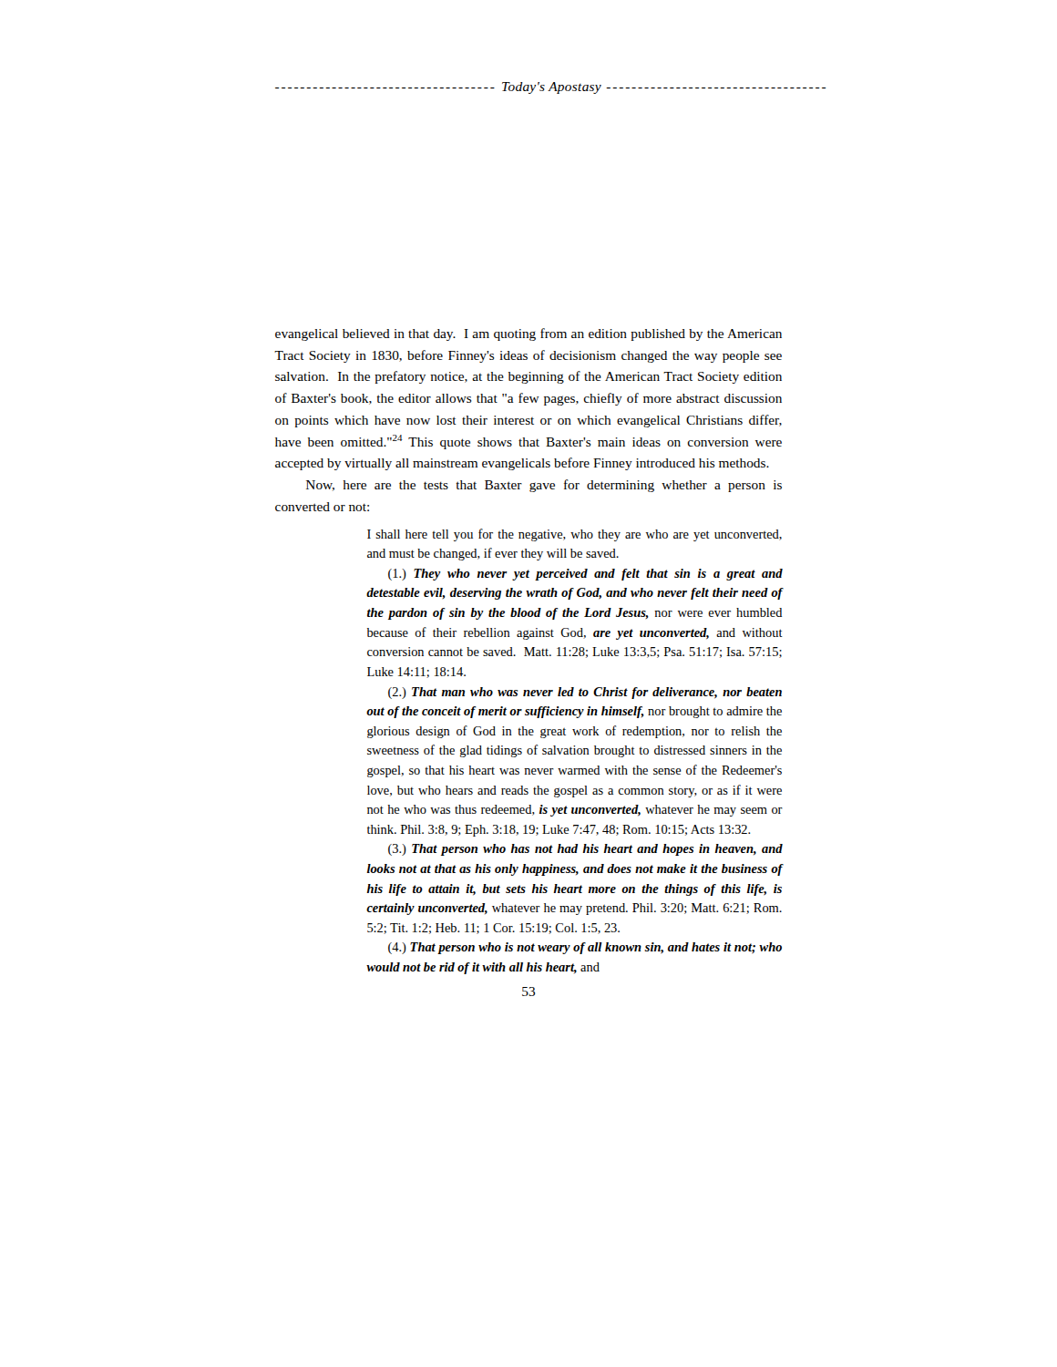-----------------------------------Today's Apostasy-----------------------------------
evangelical believed in that day. I am quoting from an edition published by the American Tract Society in 1830, before Finney's ideas of decisionism changed the way people see salvation. In the prefatory notice, at the beginning of the American Tract Society edition of Baxter's book, the editor allows that "a few pages, chiefly of more abstract discussion on points which have now lost their interest or on which evangelical Christians differ, have been omitted."24 This quote shows that Baxter's main ideas on conversion were accepted by virtually all mainstream evangelicals before Finney introduced his methods.
Now, here are the tests that Baxter gave for determining whether a person is converted or not:
I shall here tell you for the negative, who they are who are yet unconverted, and must be changed, if ever they will be saved.
(1.) They who never yet perceived and felt that sin is a great and detestable evil, deserving the wrath of God, and who never felt their need of the pardon of sin by the blood of the Lord Jesus, nor were ever humbled because of their rebellion against God, are yet unconverted, and without conversion cannot be saved. Matt. 11:28; Luke 13:3,5; Psa. 51:17; Isa. 57:15; Luke 14:11; 18:14.
(2.) That man who was never led to Christ for deliverance, nor beaten out of the conceit of merit or sufficiency in himself, nor brought to admire the glorious design of God in the great work of redemption, nor to relish the sweetness of the glad tidings of salvation brought to distressed sinners in the gospel, so that his heart was never warmed with the sense of the Redeemer's love, but who hears and reads the gospel as a common story, or as if it were not he who was thus redeemed, is yet unconverted, whatever he may seem or think. Phil. 3:8, 9; Eph. 3:18, 19; Luke 7:47, 48; Rom. 10:15; Acts 13:32.
(3.) That person who has not had his heart and hopes in heaven, and looks not at that as his only happiness, and does not make it the business of his life to attain it, but sets his heart more on the things of this life, is certainly unconverted, whatever he may pretend. Phil. 3:20; Matt. 6:21; Rom. 5:2; Tit. 1:2; Heb. 11; 1 Cor. 15:19; Col. 1:5, 23.
(4.) That person who is not weary of all known sin, and hates it not; who would not be rid of it with all his heart, and
53